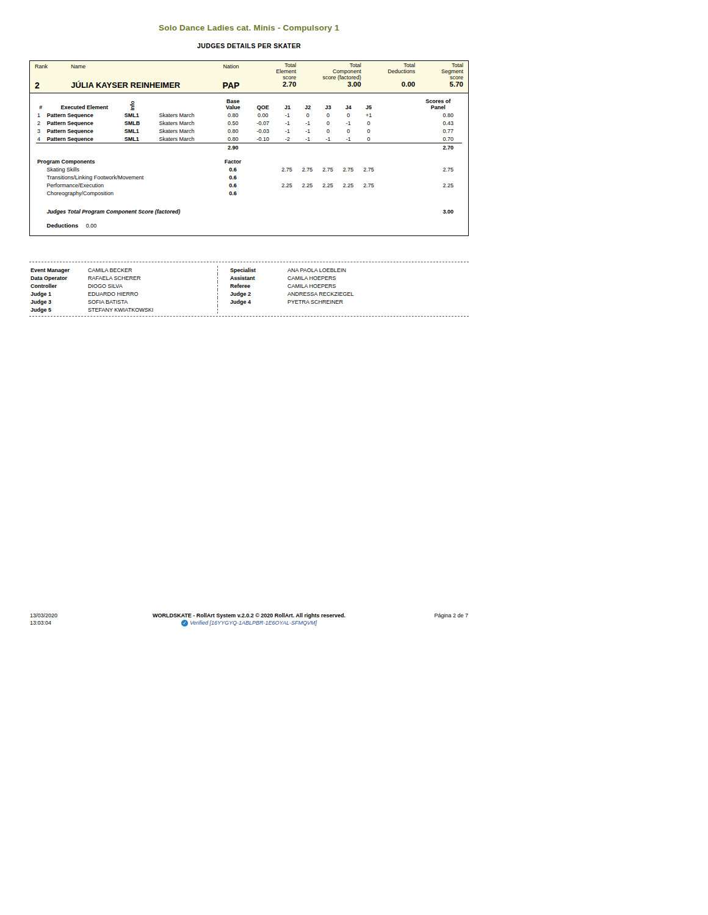Solo Dance Ladies cat. Minis - Compulsory 1
JUDGES DETAILS PER SKATER
| / Rank / Name / Nation / Total Element score / Total Component score (factored) / Total Deductions / Total Segment score / / 2 / JÚLIA KAYSER REINHEIMER / PAP / 2.70 / 3.00 / 0.00 / 5.70 / |
| / # / Executed Element / Info / / Base Value / QOE / J1 / J2 / J3 / J4 / J5 / / Scores of Panel / / --- / --- / --- / --- / --- / --- / --- / --- / --- / --- / --- / --- / --- / / 1 / Pattern Sequence / SML1 / Skaters March / 0.80 / 0.00 / -1 / 0 / 0 / 0 / +1 / / 0.80 / / 2 / Pattern Sequence / SMLB / Skaters March / 0.50 / -0.07 / -1 / -1 / 0 / -1 / 0 / / 0.43 / / 3 / Pattern Sequence / SML1 / Skaters March / 0.80 / -0.03 / -1 / -1 / 0 / 0 / 0 / / 0.77 / / 4 / Pattern Sequence / SML1 / Skaters March / 0.80 / -0.10 / -2 / -1 / -1 / -1 / 0 / / 0.70 / / / / / / 2.90 / / / / / / / / 2.70 / / Program Components / Factor / / / / Skating Skills / 0.6 / / 2.75 / 2.75 / 2.75 / 2.75 / 2.75 / / 2.75 / / / Transitions/Linking Footwork/Movement / 0.6 / / / / / / / / / / / Performance/Execution / 0.6 / / 2.25 / 2.25 / 2.25 / 2.25 / 2.75 / / 2.25 / / / Choreography/Composition / 0.6 / / / / / / / / / / / Judges Total Program Component Score (factored) / / 3.00 / / / Deductions 0.00 / / |
| Event Manager | CAMILA BECKER | | Specialist | ANA PAOLA LOEBLEIN |
| Data Operator | RAFAELA SCHERER | | Assistant | CAMILA HOEPERS |
| Controller | DIOGO SILVA | | Referee | CAMILA HOEPERS |
| Judge 1 | EDUARDO HIERRO | | Judge 2 | ANDRESSA RECKZIEGEL |
| Judge 3 | SOFIA BATISTA | | Judge 4 | PYETRA SCHREINER |
| Judge 5 | STEFANY KWIATKOWSKI | | | |
| 13/03/2020 | WORLDSKATE - RollArt System v.2.0.2 © 2020 RollArt. All rights reserved. | Página 2 de 7 |
| 13:03:04 | ✓ Verified [16YYGYQ-1ABLPBR-1E6OYAL-SFMQVM] | |